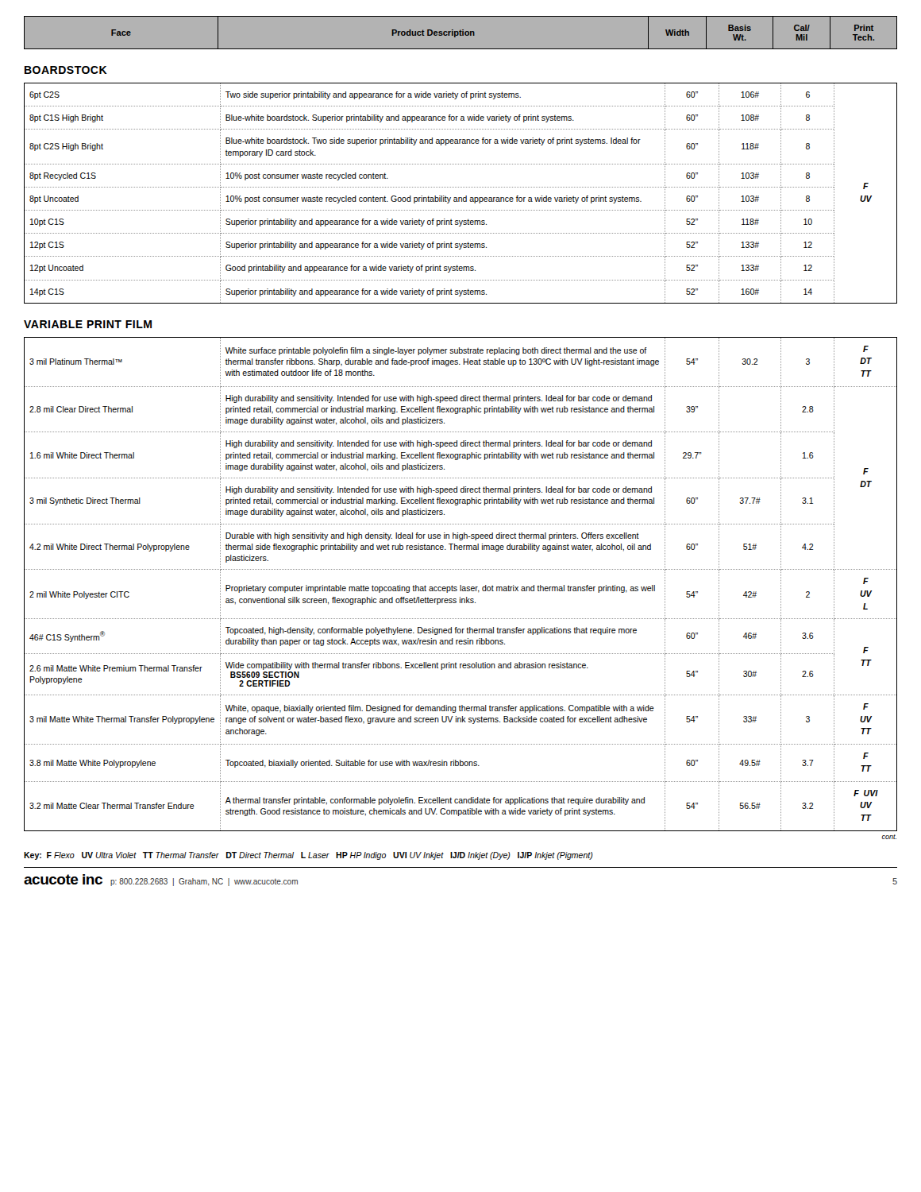| Face | Product Description | Width | Basis Wt. | Cal/ Mil | Print Tech. |
| --- | --- | --- | --- | --- | --- |
BOARDSTOCK
| 6pt C2S | Two side superior printability and appearance for a wide variety of print systems. | 60” | 106# | 6 | F UV |
| 8pt C1S High Bright | Blue-white boardstock. Superior printability and appearance for a wide variety of print systems. | 60” | 108# | 8 |
| 8pt C2S High Bright | Blue-white boardstock. Two side superior printability and appearance for a wide variety of print systems. Ideal for temporary ID card stock. | 60” | 118# | 8 |
| 8pt Recycled C1S | 10% post consumer waste recycled content. | 60” | 103# | 8 |
| 8pt Uncoated | 10% post consumer waste recycled content. Good printability and appearance for a wide variety of print systems. | 60” | 103# | 8 |
| 10pt C1S | Superior printability and appearance for a wide variety of print systems. | 52” | 118# | 10 |
| 12pt C1S | Superior printability and appearance for a wide variety of print systems. | 52” | 133# | 12 |
| 12pt Uncoated | Good printability and appearance for a wide variety of print systems. | 52” | 133# | 12 |
| 14pt C1S | Superior printability and appearance for a wide variety of print systems. | 52” | 160# | 14 |
VARIABLE PRINT FILM
| 3 mil Platinum Thermal™ | White surface printable polyolefin film a single-layer polymer substrate replacing both direct thermal and the use of thermal transfer ribbons. Sharp, durable and fade-proof images. Heat stable up to 130ºC with UV light-resistant image with estimated outdoor life of 18 months. | 54” | 30.2 | 3 | F DT TT |
| 2.8 mil Clear Direct Thermal | High durability and sensitivity. Intended for use with high-speed direct thermal printers. Ideal for bar code or demand printed retail, commercial or industrial marking. Excellent flexographic printability with wet rub resistance and thermal image durability against water, alcohol, oils and plasticizers. | 39” | | 2.8 | F DT |
| 1.6 mil White Direct Thermal | High durability and sensitivity. Intended for use with high-speed direct thermal printers. Ideal for bar code or demand printed retail, commercial or industrial marking. Excellent flexographic printability with wet rub resistance and thermal image durability against water, alcohol, oils and plasticizers. | 29.7” | | 1.6 |
| 3 mil Synthetic Direct Thermal | High durability and sensitivity. Intended for use with high-speed direct thermal printers. Ideal for bar code or demand printed retail, commercial or industrial marking. Excellent flexographic printability with wet rub resistance and thermal image durability against water, alcohol, oils and plasticizers. | 60” | 37.7# | 3.1 |
| 4.2 mil White Direct Thermal Polypropylene | Durable with high sensitivity and high density. Ideal for use in high-speed direct thermal printers. Offers excellent thermal side flexographic printability and wet rub resistance. Thermal image durability against water, alcohol, oil and plasticizers. | 60” | 51# | 4.2 |
| 2 mil White Polyester CITC | Proprietary computer imprintable matte topcoating that accepts laser, dot matrix and thermal transfer printing, as well as, conventional silk screen, flexographic and offset/letterpress inks. | 54” | 42# | 2 | F UV L |
| 46# C1S Syntherm ® | Topcoated, high-density, conformable polyethylene. Designed for thermal transfer applications that require more durability than paper or tag stock. Accepts wax, wax/resin and resin ribbons. | 60” | 46# | 3.6 | F TT |
| 2.6 mil Matte White Premium Thermal Transfer Polypropylene | Wide compatibility with thermal transfer ribbons. Excellent print resolution and abrasion resistance. BS5609 SECTION 2 CERTIFIED | 54” | 30# | 2.6 |
| 3 mil Matte White Thermal Transfer Polypropylene | White, opaque, biaxially oriented film. Designed for demanding thermal transfer applications. Compatible with a wide range of solvent or water-based flexo, gravure and screen UV ink systems. Backside coated for excellent adhesive anchorage. | 54” | 33# | 3 | F UV TT |
| 3.8 mil Matte White Polypropylene | Topcoated, biaxially oriented. Suitable for use with wax/resin ribbons. | 60” | 49.5# | 3.7 | F TT |
| 3.2 mil Matte Clear Thermal Transfer Endure | A thermal transfer printable, conformable polyolefin. Excellent candidate for applications that require durability and strength. Good resistance to moisture, chemicals and UV. Compatible with a wide variety of print systems. | 54” | 56.5# | 3.2 | F UVI UV TT |
cont.
Key: F Flexo UV Ultra Violet TT Thermal Transfer DT Direct Thermal L Laser HP HP Indigo UVI UV Inkjet IJ/D Inkjet (Dye) IJ/P Inkjet (Pigment)
acucote inc p: 800.228.2683 | Graham, NC | www.acucote.com 5